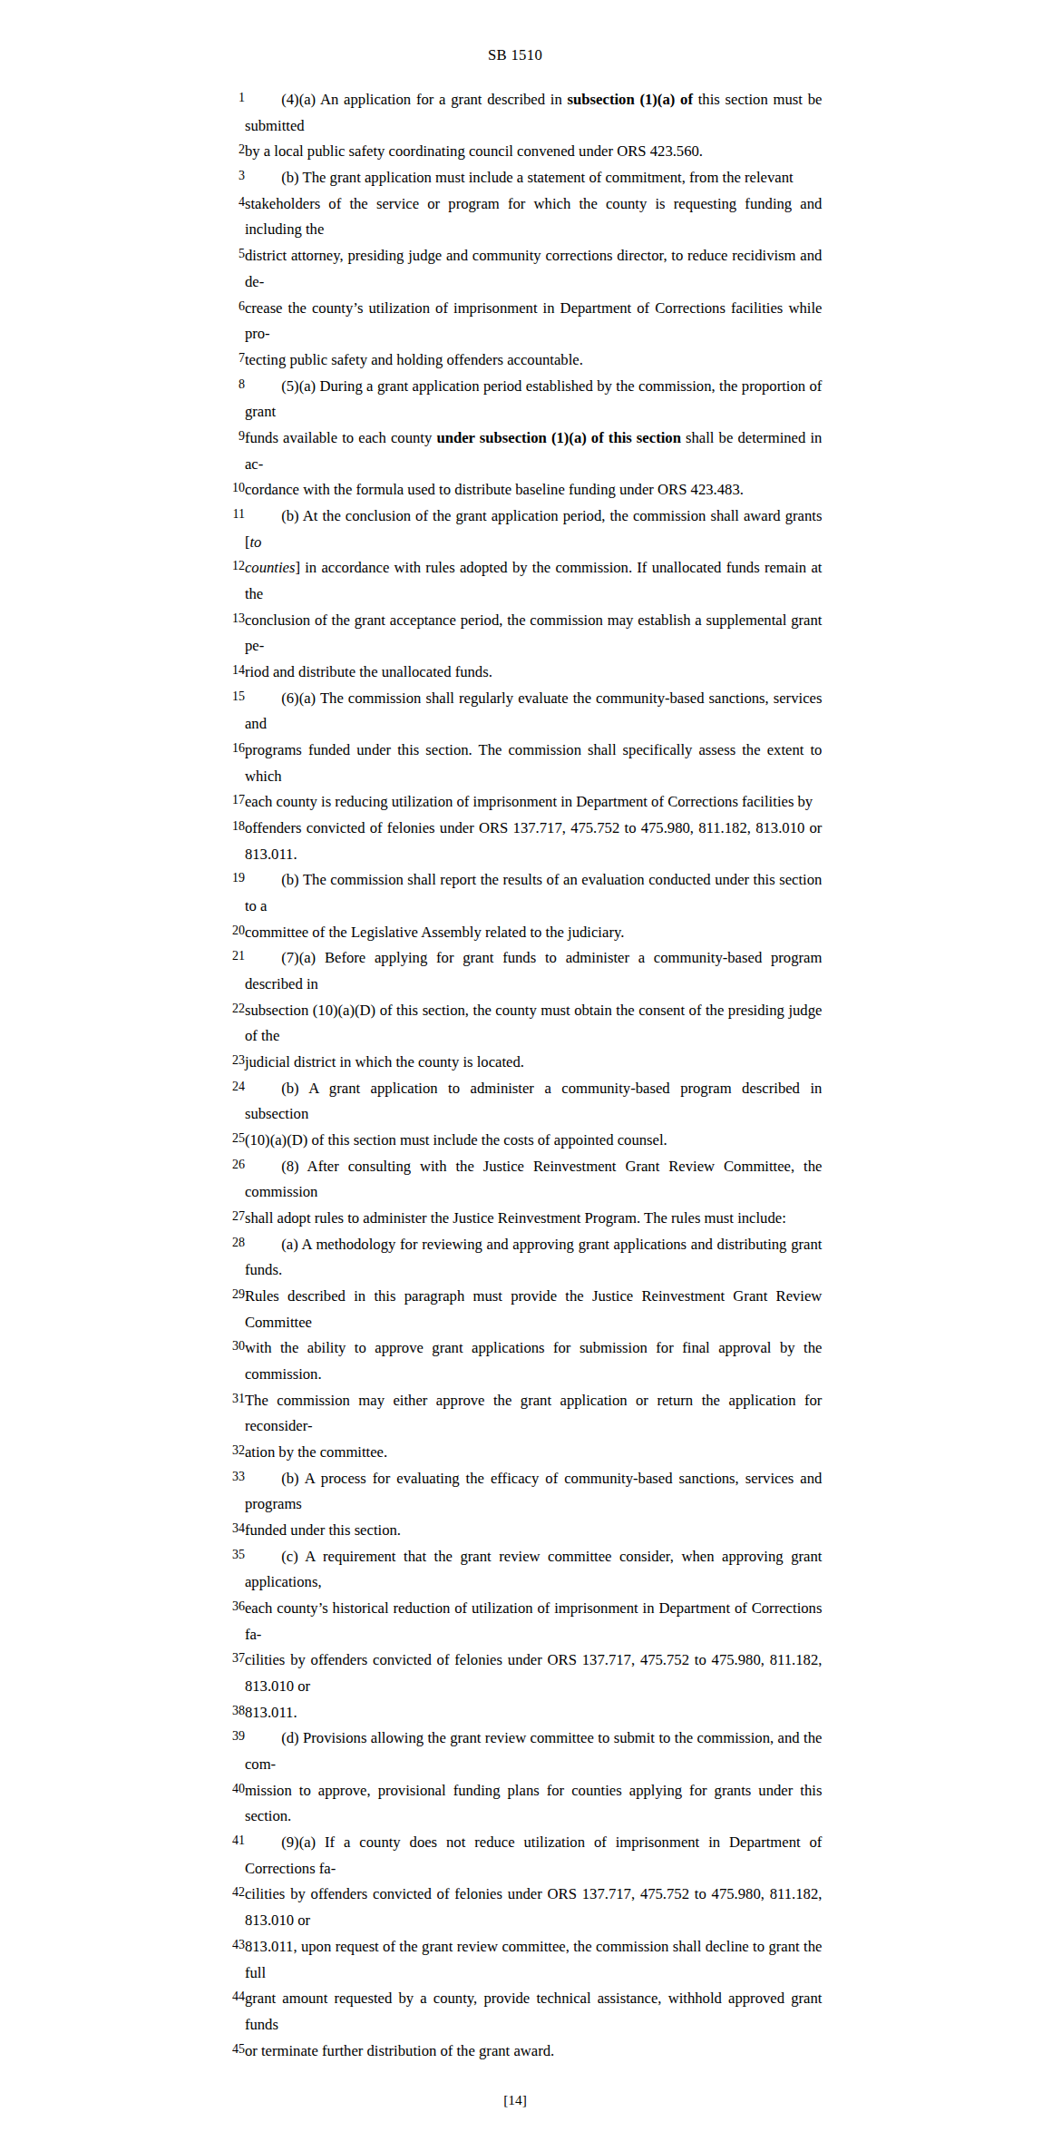SB 1510
| 1 | (4)(a) An application for a grant described in subsection (1)(a) of this section must be submitted |
| 2 | by a local public safety coordinating council convened under ORS 423.560. |
| 3 | (b) The grant application must include a statement of commitment, from the relevant |
| 4 | stakeholders of the service or program for which the county is requesting funding and including the |
| 5 | district attorney, presiding judge and community corrections director, to reduce recidivism and de- |
| 6 | crease the county’s utilization of imprisonment in Department of Corrections facilities while pro- |
| 7 | tecting public safety and holding offenders accountable. |
| 8 | (5)(a) During a grant application period established by the commission, the proportion of grant |
| 9 | funds available to each county under subsection (1)(a) of this section shall be determined in ac- |
| 10 | cordance with the formula used to distribute baseline funding under ORS 423.483. |
| 11 | (b) At the conclusion of the grant application period, the commission shall award grants [ to |
| 12 | counties ] in accordance with rules adopted by the commission. If unallocated funds remain at the |
| 13 | conclusion of the grant acceptance period, the commission may establish a supplemental grant pe- |
| 14 | riod and distribute the unallocated funds. |
| 15 | (6)(a) The commission shall regularly evaluate the community-based sanctions, services and |
| 16 | programs funded under this section. The commission shall specifically assess the extent to which |
| 17 | each county is reducing utilization of imprisonment in Department of Corrections facilities by |
| 18 | offenders convicted of felonies under ORS 137.717, 475.752 to 475.980, 811.182, 813.010 or 813.011. |
| 19 | (b) The commission shall report the results of an evaluation conducted under this section to a |
| 20 | committee of the Legislative Assembly related to the judiciary. |
| 21 | (7)(a) Before applying for grant funds to administer a community-based program described in |
| 22 | subsection (10)(a)(D) of this section, the county must obtain the consent of the presiding judge of the |
| 23 | judicial district in which the county is located. |
| 24 | (b) A grant application to administer a community-based program described in subsection |
| 25 | (10)(a)(D) of this section must include the costs of appointed counsel. |
| 26 | (8) After consulting with the Justice Reinvestment Grant Review Committee, the commission |
| 27 | shall adopt rules to administer the Justice Reinvestment Program. The rules must include: |
| 28 | (a) A methodology for reviewing and approving grant applications and distributing grant funds. |
| 29 | Rules described in this paragraph must provide the Justice Reinvestment Grant Review Committee |
| 30 | with the ability to approve grant applications for submission for final approval by the commission. |
| 31 | The commission may either approve the grant application or return the application for reconsider- |
| 32 | ation by the committee. |
| 33 | (b) A process for evaluating the efficacy of community-based sanctions, services and programs |
| 34 | funded under this section. |
| 35 | (c) A requirement that the grant review committee consider, when approving grant applications, |
| 36 | each county’s historical reduction of utilization of imprisonment in Department of Corrections fa- |
| 37 | cilities by offenders convicted of felonies under ORS 137.717, 475.752 to 475.980, 811.182, 813.010 or |
| 38 | 813.011. |
| 39 | (d) Provisions allowing the grant review committee to submit to the commission, and the com- |
| 40 | mission to approve, provisional funding plans for counties applying for grants under this section. |
| 41 | (9)(a) If a county does not reduce utilization of imprisonment in Department of Corrections fa- |
| 42 | cilities by offenders convicted of felonies under ORS 137.717, 475.752 to 475.980, 811.182, 813.010 or |
| 43 | 813.011, upon request of the grant review committee, the commission shall decline to grant the full |
| 44 | grant amount requested by a county, provide technical assistance, withhold approved grant funds |
| 45 | or terminate further distribution of the grant award. |
[14]